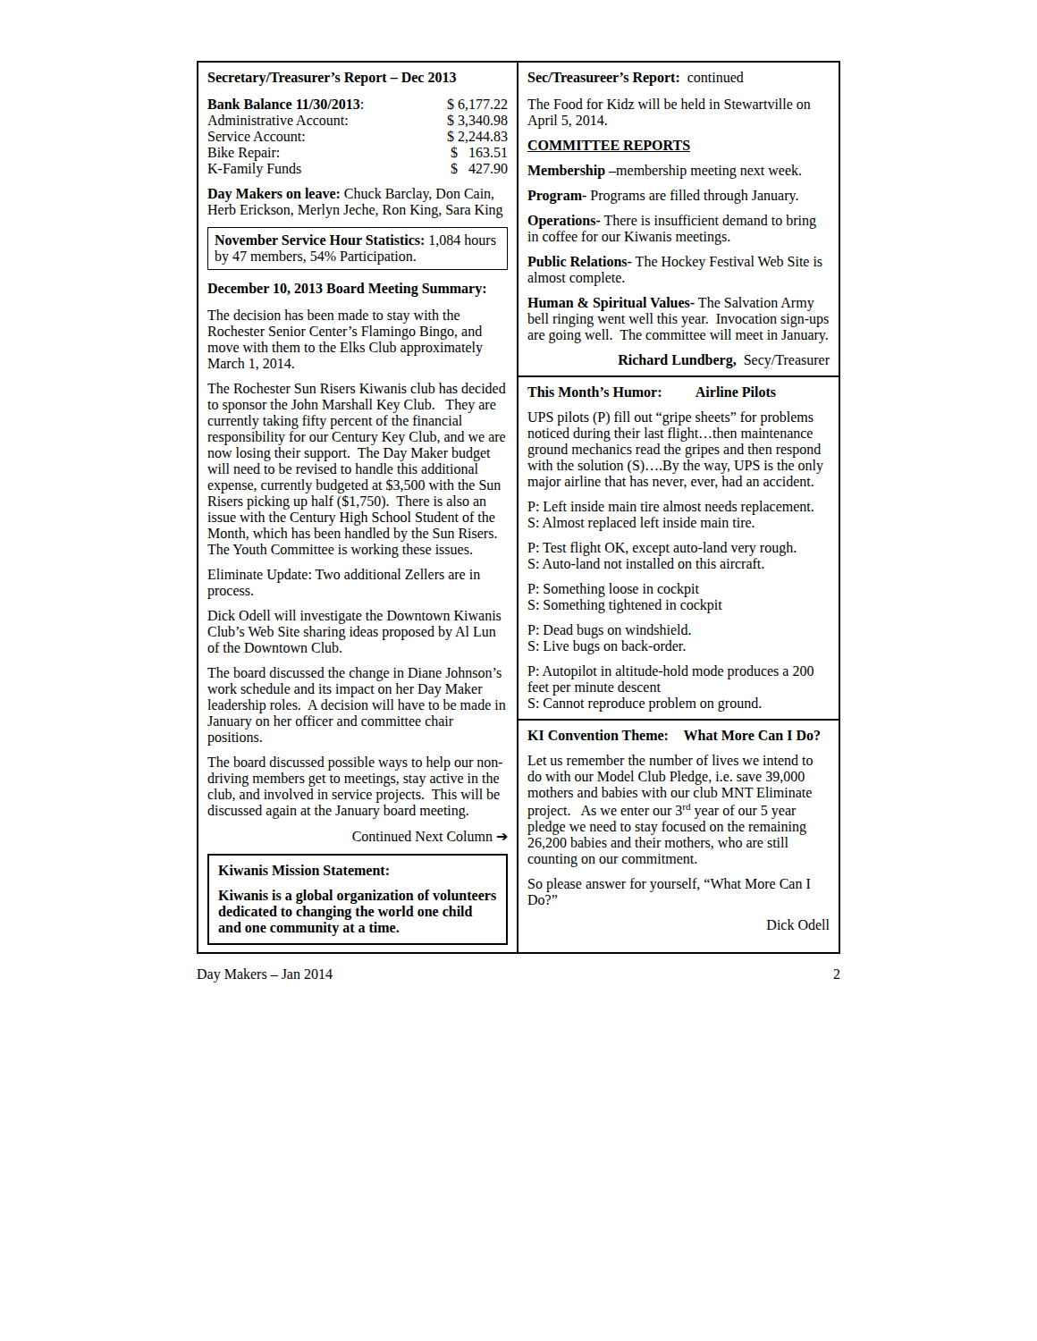Secretary/Treasurer’s Report – Dec 2013
Bank Balance 11/30/2013:$ 6,177.22
Administrative Account:$ 3,340.98
Service Account:$ 2,244.83
Bike Repair:$ 163.51
K-Family Funds$ 427.90
Day Makers on leave: Chuck Barclay, Don Cain, Herb Erickson, Merlyn Jeche, Ron King, Sara King
November Service Hour Statistics: 1,084 hours by 47 members, 54% Participation.
December 10, 2013 Board Meeting Summary:
The decision has been made to stay with the Rochester Senior Center’s Flamingo Bingo, and move with them to the Elks Club approximately March 1, 2014.
The Rochester Sun Risers Kiwanis club has decided to sponsor the John Marshall Key Club. They are currently taking fifty percent of the financial responsibility for our Century Key Club, and we are now losing their support. The Day Maker budget will need to be revised to handle this additional expense, currently budgeted at $3,500 with the Sun Risers picking up half ($1,750). There is also an issue with the Century High School Student of the Month, which has been handled by the Sun Risers. The Youth Committee is working these issues.
Eliminate Update: Two additional Zellers are in process.
Dick Odell will investigate the Downtown Kiwanis Club’s Web Site sharing ideas proposed by Al Lun of the Downtown Club.
The board discussed the change in Diane Johnson’s work schedule and its impact on her Day Maker leadership roles. A decision will have to be made in January on her officer and committee chair positions.
The board discussed possible ways to help our non-driving members get to meetings, stay active in the club, and involved in service projects. This will be discussed again at the January board meeting.
Continued Next Column ➔
Kiwanis Mission Statement:
Kiwanis is a global organization of volunteers dedicated to changing the world one child and one community at a time.
Sec/Treasureer’s Report: continued
The Food for Kidz will be held in Stewartville on April 5, 2014.
COMMITTEE REPORTS
Membership –membership meeting next week.
Program- Programs are filled through January.
Operations- There is insufficient demand to bring in coffee for our Kiwanis meetings.
Public Relations- The Hockey Festival Web Site is almost complete.
Human & Spiritual Values- The Salvation Army bell ringing went well this year. Invocation sign-ups are going well. The committee will meet in January.
Richard Lundberg, Secy/Treasurer
This Month’s Humor: Airline Pilots
UPS pilots (P) fill out “gripe sheets” for problems noticed during their last flight…then maintenance ground mechanics read the gripes and then respond with the solution (S)….By the way, UPS is the only major airline that has never, ever, had an accident.
P: Left inside main tire almost needs replacement.
S: Almost replaced left inside main tire.
P: Test flight OK, except auto-land very rough.
S: Auto-land not installed on this aircraft.
P: Something loose in cockpit
S: Something tightened in cockpit
P: Dead bugs on windshield.
S: Live bugs on back-order.
P: Autopilot in altitude-hold mode produces a 200 feet per minute descent
S: Cannot reproduce problem on ground.
KI Convention Theme: What More Can I Do?
Let us remember the number of lives we intend to do with our Model Club Pledge, i.e. save 39,000 mothers and babies with our club MNT Eliminate project. As we enter our 3rd year of our 5 year pledge we need to stay focused on the remaining 26,200 babies and their mothers, who are still counting on our commitment.
So please answer for yourself, “What More Can I Do?”
Dick Odell
Day Makers – Jan 2014 2